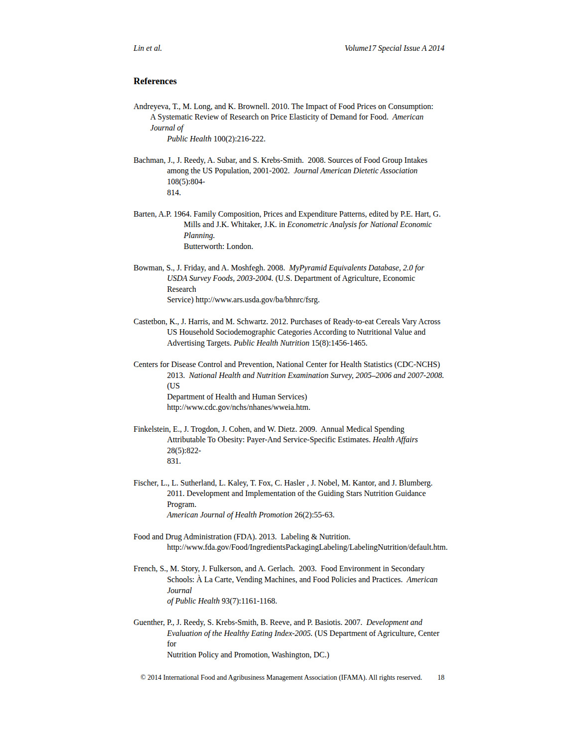Lin et al. Volume17 Special Issue A 2014
References
Andreyeva, T., M. Long, and K. Brownell. 2010. The Impact of Food Prices on Consumption: A Systematic Review of Research on Price Elasticity of Demand for Food. American Journal of Public Health 100(2):216-222.
Bachman, J., J. Reedy, A. Subar, and S. Krebs-Smith. 2008. Sources of Food Group Intakes among the US Population, 2001-2002. Journal American Dietetic Association 108(5):804- 814.
Barten, A.P. 1964. Family Composition, Prices and Expenditure Patterns, edited by P.E. Hart, G. Mills and J.K. Whitaker, J.K. in Econometric Analysis for National Economic Planning. Butterworth: London.
Bowman, S., J. Friday, and A. Moshfegh. 2008. MyPyramid Equivalents Database, 2.0 for USDA Survey Foods, 2003-2004. (U.S. Department of Agriculture, Economic Research Service) http://www.ars.usda.gov/ba/bhnrc/fsrg.
Castetbon, K., J. Harris, and M. Schwartz. 2012. Purchases of Ready-to-eat Cereals Vary Across US Household Sociodemographic Categories According to Nutritional Value and Advertising Targets. Public Health Nutrition 15(8):1456-1465.
Centers for Disease Control and Prevention, National Center for Health Statistics (CDC-NCHS) 2013. National Health and Nutrition Examination Survey, 2005–2006 and 2007-2008. (US Department of Health and Human Services) http://www.cdc.gov/nchs/nhanes/wweia.htm.
Finkelstein, E., J. Trogdon, J. Cohen, and W. Dietz. 2009. Annual Medical Spending Attributable To Obesity: Payer-And Service-Specific Estimates. Health Affairs 28(5):822- 831.
Fischer, L., L. Sutherland, L. Kaley, T. Fox, C. Hasler , J. Nobel, M. Kantor, and J. Blumberg. 2011. Development and Implementation of the Guiding Stars Nutrition Guidance Program. American Journal of Health Promotion 26(2):55-63.
Food and Drug Administration (FDA). 2013. Labeling & Nutrition. http://www.fda.gov/Food/IngredientsPackagingLabeling/LabelingNutrition/default.htm.
French, S., M. Story, J. Fulkerson, and A. Gerlach. 2003. Food Environment in Secondary Schools: À La Carte, Vending Machines, and Food Policies and Practices. American Journal of Public Health 93(7):1161-1168.
Guenther, P., J. Reedy, S. Krebs-Smith, B. Reeve, and P. Basiotis. 2007. Development and Evaluation of the Healthy Eating Index-2005. (US Department of Agriculture, Center for Nutrition Policy and Promotion, Washington, DC.)
© 2014 International Food and Agribusiness Management Association (IFAMA). All rights reserved. 18